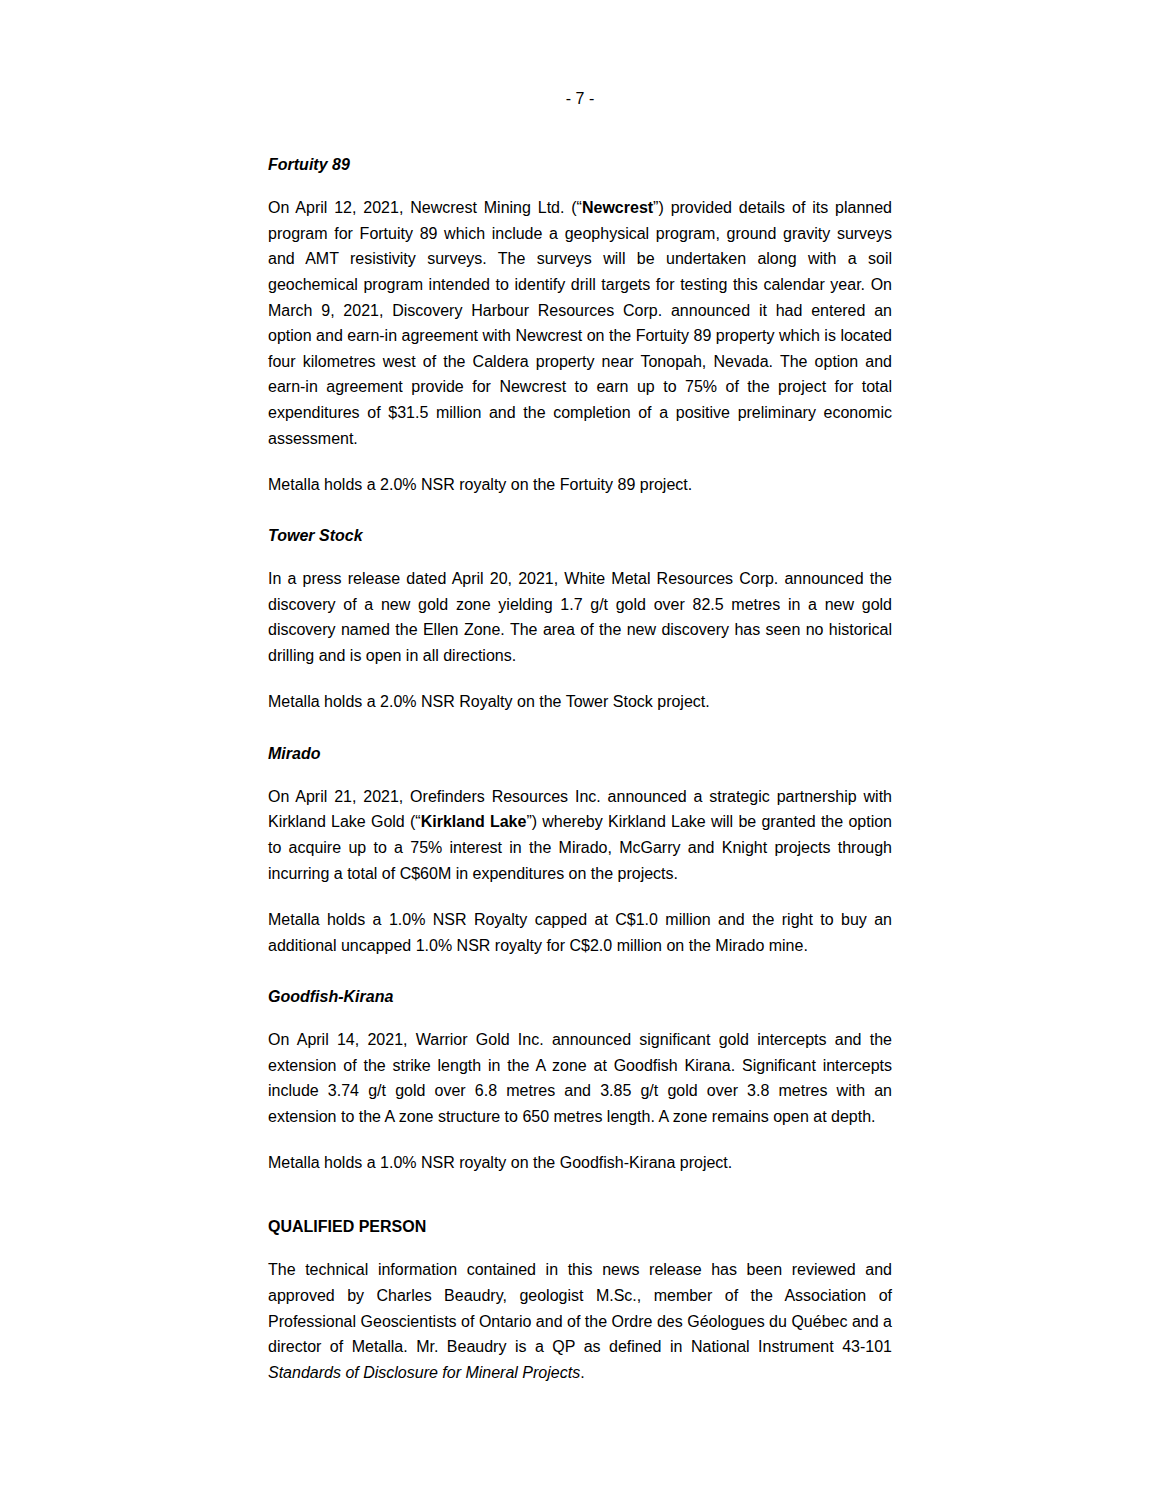- 7 -
Fortuity 89
On April 12, 2021, Newcrest Mining Ltd. (“Newcrest”) provided details of its planned program for Fortuity 89 which include a geophysical program, ground gravity surveys and AMT resistivity surveys. The surveys will be undertaken along with a soil geochemical program intended to identify drill targets for testing this calendar year. On March 9, 2021, Discovery Harbour Resources Corp. announced it had entered an option and earn-in agreement with Newcrest on the Fortuity 89 property which is located four kilometres west of the Caldera property near Tonopah, Nevada. The option and earn-in agreement provide for Newcrest to earn up to 75% of the project for total expenditures of $31.5 million and the completion of a positive preliminary economic assessment.
Metalla holds a 2.0% NSR royalty on the Fortuity 89 project.
Tower Stock
In a press release dated April 20, 2021, White Metal Resources Corp. announced the discovery of a new gold zone yielding 1.7 g/t gold over 82.5 metres in a new gold discovery named the Ellen Zone. The area of the new discovery has seen no historical drilling and is open in all directions.
Metalla holds a 2.0% NSR Royalty on the Tower Stock project.
Mirado
On April 21, 2021, Orefinders Resources Inc. announced a strategic partnership with Kirkland Lake Gold (“Kirkland Lake”) whereby Kirkland Lake will be granted the option to acquire up to a 75% interest in the Mirado, McGarry and Knight projects through incurring a total of C$60M in expenditures on the projects.
Metalla holds a 1.0% NSR Royalty capped at C$1.0 million and the right to buy an additional uncapped 1.0% NSR royalty for C$2.0 million on the Mirado mine.
Goodfish-Kirana
On April 14, 2021, Warrior Gold Inc. announced significant gold intercepts and the extension of the strike length in the A zone at Goodfish Kirana. Significant intercepts include 3.74 g/t gold over 6.8 metres and 3.85 g/t gold over 3.8 metres with an extension to the A zone structure to 650 metres length. A zone remains open at depth.
Metalla holds a 1.0% NSR royalty on the Goodfish-Kirana project.
QUALIFIED PERSON
The technical information contained in this news release has been reviewed and approved by Charles Beaudry, geologist M.Sc., member of the Association of Professional Geoscientists of Ontario and of the Ordre des Géologues du Québec and a director of Metalla. Mr. Beaudry is a QP as defined in National Instrument 43-101 Standards of Disclosure for Mineral Projects.